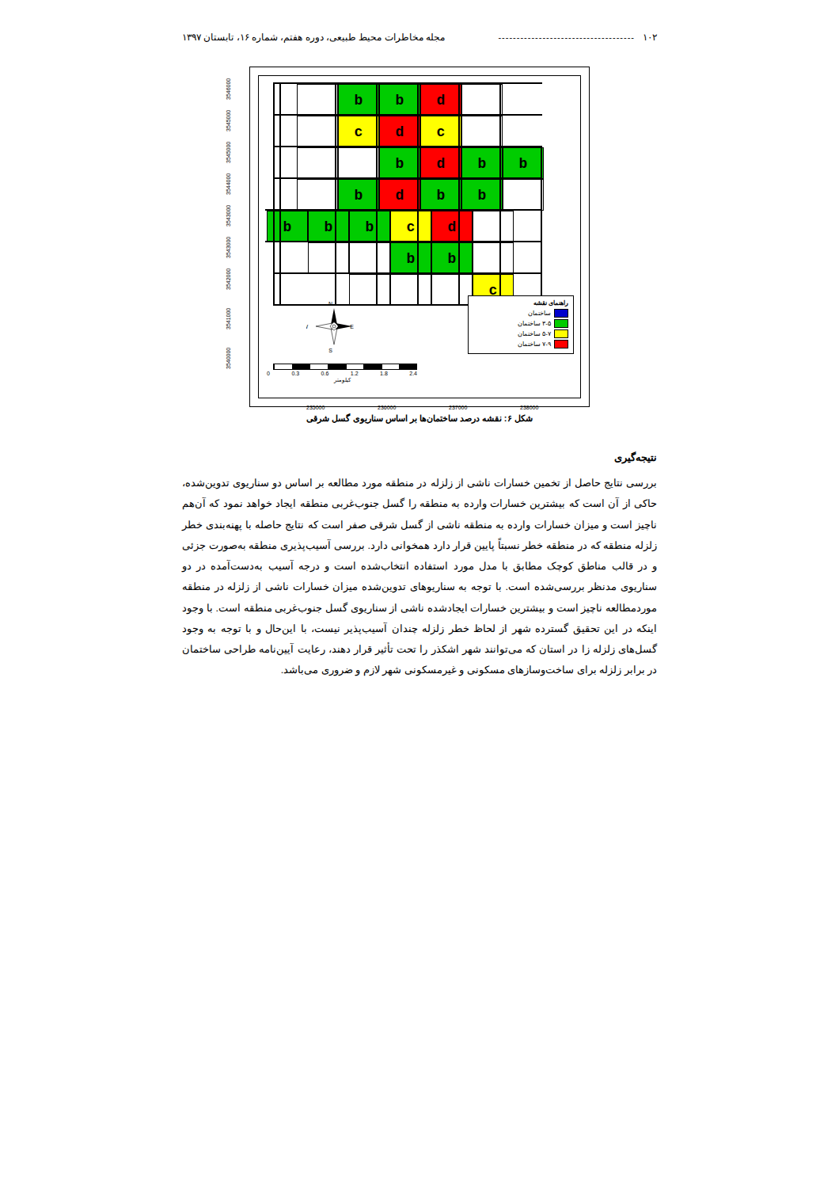۱۰۲ ------------------------------------- مجله مخاطرات محیط طبیعی، دوره هفتم، شماره ۱۶، تابستان ۱۳۹۷
b
b
d
c
d
c
b
d
b
b
b
d
b
b
b
b
b
c
d
b
b
c
3546000
3545000
3545000
3544000
3543000
3543000
3542000
3541000
3540000
235000
236000
237000
238000
راهنمای نقشه
ساختمان
۳-۵ ساختمان
۵-۷ ساختمان
۷-۹ ساختمان
N W E S
00.30.61.21.82.4
کیلومتر
شکل ۶: نقشه درصد ساختمان‌ها بر اساس سناریوی گسل شرقی
نتیجه‌گیری
بررسی نتایج حاصل از تخمین خسارات ناشی از زلزله در منطقه مورد مطالعه بر اساس دو سناریوی تدوین‌شده، حاکی از آن است که بیشترین خسارات وارده به منطقه را گسل جنوب‌غربی منطقه ایجاد خواهد نمود که آن‌هم ناچیز است و میزان خسارات وارده به منطقه ناشی از گسل شرقی صفر است که نتایج حاصله با پهنه‌بندی خطر زلزله منطقه که در منطقه خطر نسبتاً پایین قرار دارد همخوانی دارد. بررسی آسیب‌پذیری منطقه به‌صورت جزئی و در قالب مناطق کوچک مطابق با مدل مورد استفاده انتخاب‌شده است و درجه آسیب به‌دست‌آمده در دو سناریوی مدنظر بررسی‌شده است. با توجه به سناریوهای تدوین‌شده میزان خسارات ناشی از زلزله در منطقه موردمطالعه ناچیز است و بیشترین خسارات ایجادشده ناشی از سناریوی گسل جنوب‌غربی منطقه است. با وجود اینکه در این تحقیق گسترده شهر از لحاظ خطر زلزله چندان آسیب‌پذیر نیست، با این‌حال و با توجه به وجود گسل‌های زلزله زا در استان که می‌توانند شهر اشکذر را تحت تأثیر قرار دهند، رعایت آیین‌نامه طراحی ساختمان در برابر زلزله برای ساخت‌وسازهای مسکونی و غیرمسکونی شهر لازم و ضروری می‌باشد.